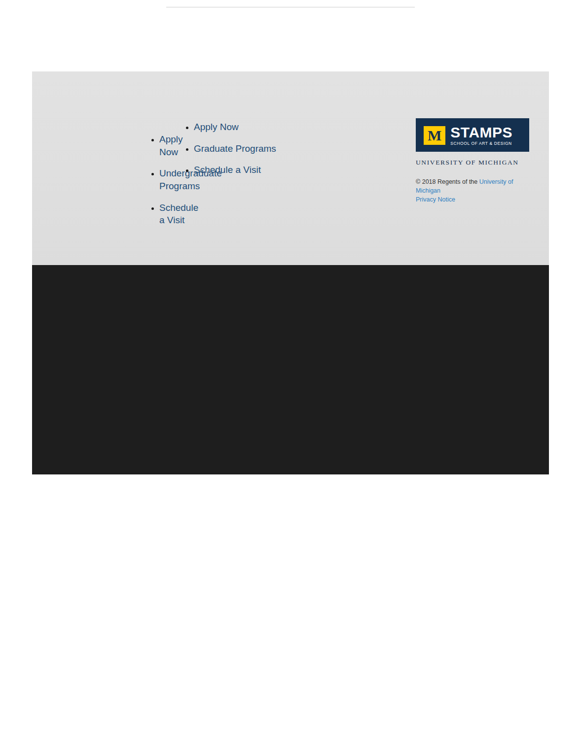Apply Now
Undergraduate Programs
Schedule a Visit
Apply Now
Graduate Programs
Schedule a Visit
M
STAMPS
SCHOOL OF ART & DESIGN
UNIVERSITY OF MICHIGAN
© 2018 Regents of the University of Michigan
Privacy Notice